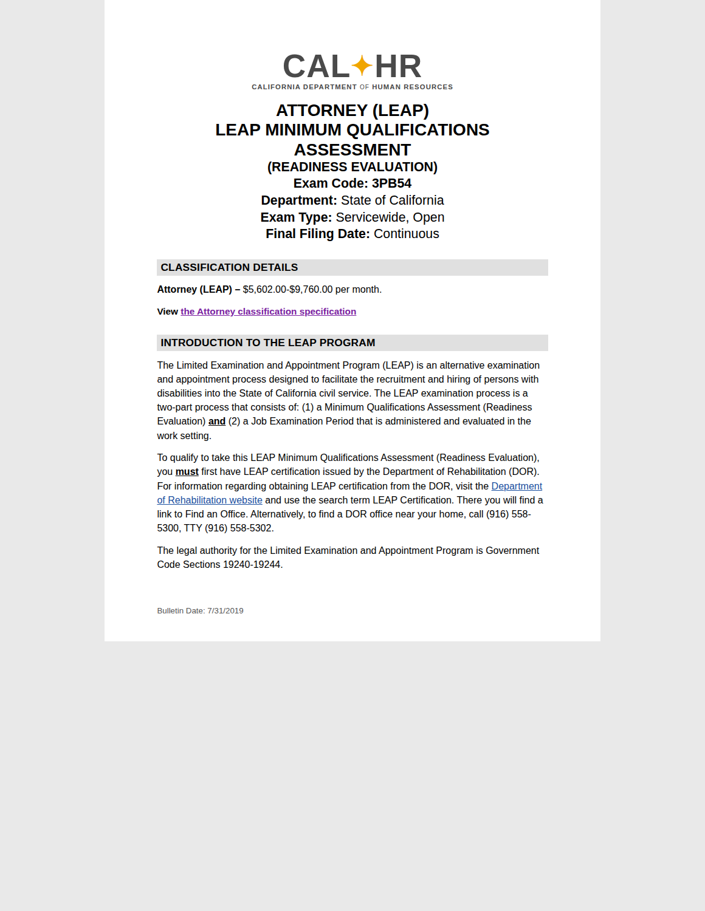CAL✦HR
CALIFORNIA DEPARTMENT OF HUMAN RESOURCES
ATTORNEY (LEAP)
LEAP MINIMUM QUALIFICATIONS ASSESSMENT (READINESS EVALUATION)
Exam Code: 3PB54
Department: State of California
Exam Type: Servicewide, Open
Final Filing Date: Continuous
CLASSIFICATION DETAILS
Attorney (LEAP) – $5,602.00-$9,760.00 per month.
View the Attorney classification specification
INTRODUCTION TO THE LEAP PROGRAM
The Limited Examination and Appointment Program (LEAP) is an alternative examination and appointment process designed to facilitate the recruitment and hiring of persons with disabilities into the State of California civil service. The LEAP examination process is a two-part process that consists of: (1) a Minimum Qualifications Assessment (Readiness Evaluation) and (2) a Job Examination Period that is administered and evaluated in the work setting.
To qualify to take this LEAP Minimum Qualifications Assessment (Readiness Evaluation), you must first have LEAP certification issued by the Department of Rehabilitation (DOR). For information regarding obtaining LEAP certification from the DOR, visit the Department of Rehabilitation website and use the search term LEAP Certification. There you will find a link to Find an Office. Alternatively, to find a DOR office near your home, call (916) 558-5300, TTY (916) 558-5302.
The legal authority for the Limited Examination and Appointment Program is Government Code Sections 19240-19244.
Bulletin Date: 7/31/2019